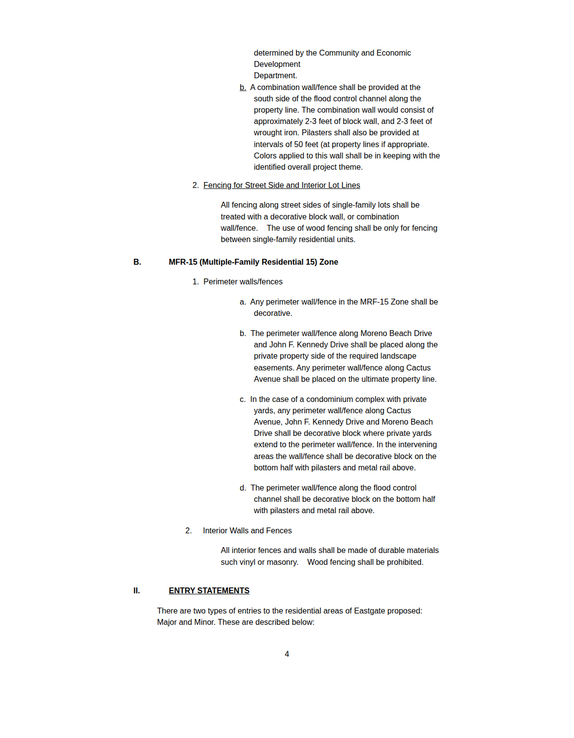determined by the Community and Economic Development
Department.
b. A combination wall/fence shall be provided at the south side of the flood control channel along the property line. The combination wall would consist of approximately 2-3 feet of block wall, and 2-3 feet of wrought iron. Pilasters shall also be provided at intervals of 50 feet (at property lines if appropriate. Colors applied to this wall shall be in keeping with the identified overall project theme.
2. Fencing for Street Side and Interior Lot Lines
All fencing along street sides of single-family lots shall be treated with a decorative block wall, or combination wall/fence. The use of wood fencing shall be only for fencing between single-family residential units.
B. MFR-15 (Multiple-Family Residential 15) Zone
1. Perimeter walls/fences
a. Any perimeter wall/fence in the MRF-15 Zone shall be decorative.
b. The perimeter wall/fence along Moreno Beach Drive and John F. Kennedy Drive shall be placed along the private property side of the required landscape easements. Any perimeter wall/fence along Cactus Avenue shall be placed on the ultimate property line.
c. In the case of a condominium complex with private yards, any perimeter wall/fence along Cactus Avenue, John F. Kennedy Drive and Moreno Beach Drive shall be decorative block where private yards extend to the perimeter wall/fence. In the intervening areas the wall/fence shall be decorative block on the bottom half with pilasters and metal rail above.
d. The perimeter wall/fence along the flood control channel shall be decorative block on the bottom half with pilasters and metal rail above.
2. Interior Walls and Fences
All interior fences and walls shall be made of durable materials such vinyl or masonry. Wood fencing shall be prohibited.
II. ENTRY STATEMENTS
There are two types of entries to the residential areas of Eastgate proposed: Major and Minor. These are described below:
4